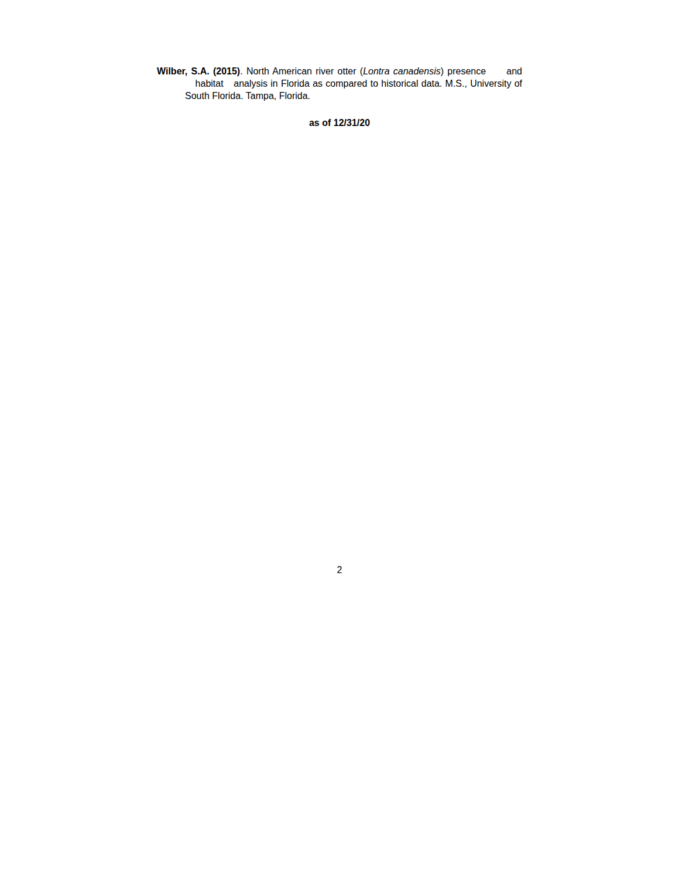Wilber, S.A. (2015). North American river otter (Lontra canadensis) presence and habitat analysis in Florida as compared to historical data. M.S., University of South Florida. Tampa, Florida.
as of 12/31/20
2